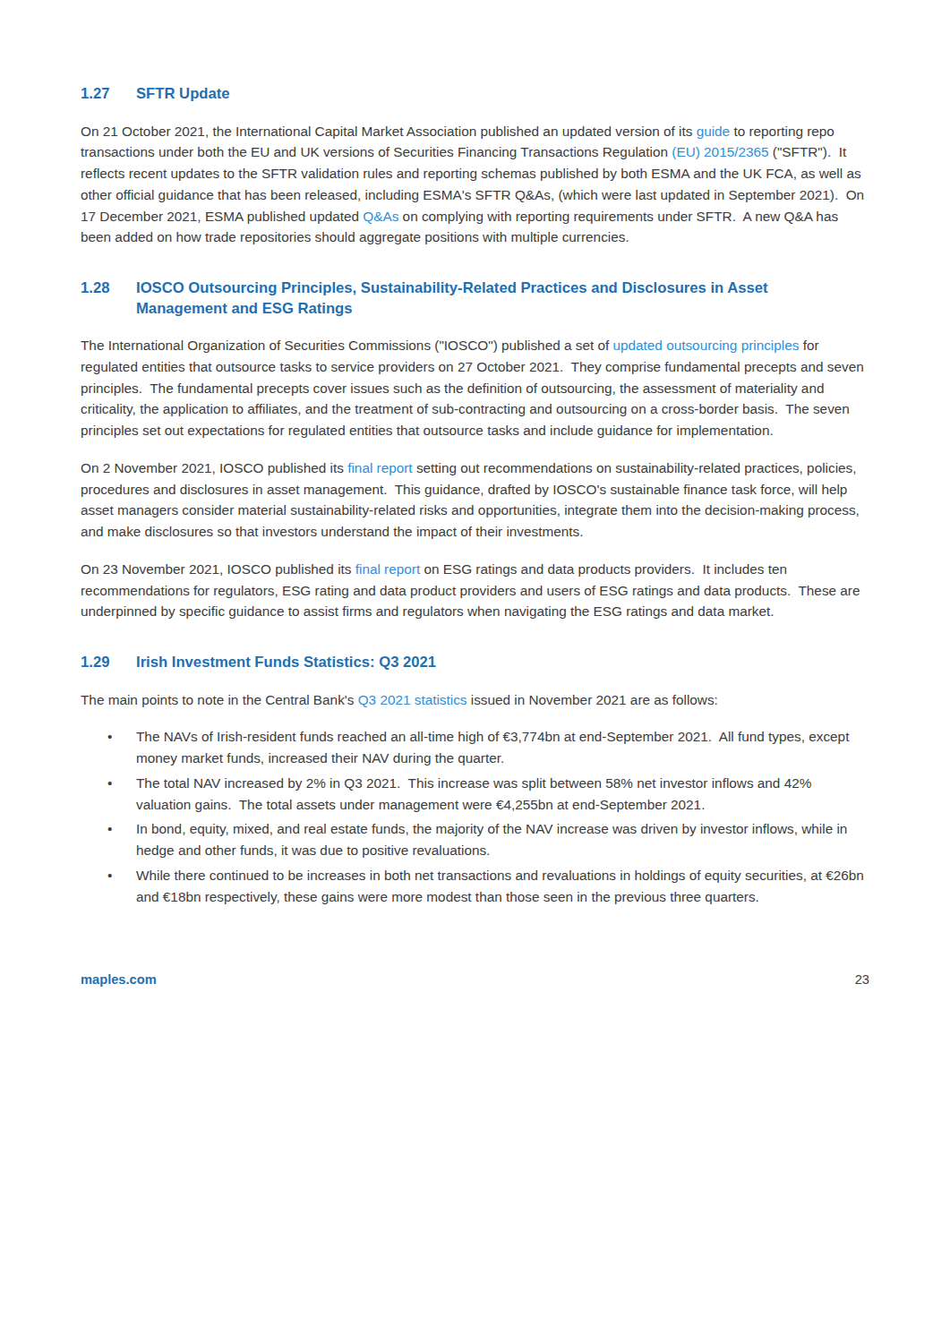1.27 SFTR Update
On 21 October 2021, the International Capital Market Association published an updated version of its guide to reporting repo transactions under both the EU and UK versions of Securities Financing Transactions Regulation (EU) 2015/2365 ("SFTR"). It reflects recent updates to the SFTR validation rules and reporting schemas published by both ESMA and the UK FCA, as well as other official guidance that has been released, including ESMA's SFTR Q&As, (which were last updated in September 2021). On 17 December 2021, ESMA published updated Q&As on complying with reporting requirements under SFTR. A new Q&A has been added on how trade repositories should aggregate positions with multiple currencies.
1.28 IOSCO Outsourcing Principles, Sustainability-Related Practices and Disclosures in Asset Management and ESG Ratings
The International Organization of Securities Commissions ("IOSCO") published a set of updated outsourcing principles for regulated entities that outsource tasks to service providers on 27 October 2021. They comprise fundamental precepts and seven principles. The fundamental precepts cover issues such as the definition of outsourcing, the assessment of materiality and criticality, the application to affiliates, and the treatment of sub-contracting and outsourcing on a cross-border basis. The seven principles set out expectations for regulated entities that outsource tasks and include guidance for implementation.
On 2 November 2021, IOSCO published its final report setting out recommendations on sustainability-related practices, policies, procedures and disclosures in asset management. This guidance, drafted by IOSCO's sustainable finance task force, will help asset managers consider material sustainability-related risks and opportunities, integrate them into the decision-making process, and make disclosures so that investors understand the impact of their investments.
On 23 November 2021, IOSCO published its final report on ESG ratings and data products providers. It includes ten recommendations for regulators, ESG rating and data product providers and users of ESG ratings and data products. These are underpinned by specific guidance to assist firms and regulators when navigating the ESG ratings and data market.
1.29 Irish Investment Funds Statistics: Q3 2021
The main points to note in the Central Bank's Q3 2021 statistics issued in November 2021 are as follows:
The NAVs of Irish-resident funds reached an all-time high of €3,774bn at end-September 2021. All fund types, except money market funds, increased their NAV during the quarter.
The total NAV increased by 2% in Q3 2021. This increase was split between 58% net investor inflows and 42% valuation gains. The total assets under management were €4,255bn at end-September 2021.
In bond, equity, mixed, and real estate funds, the majority of the NAV increase was driven by investor inflows, while in hedge and other funds, it was due to positive revaluations.
While there continued to be increases in both net transactions and revaluations in holdings of equity securities, at €26bn and €18bn respectively, these gains were more modest than those seen in the previous three quarters.
maples.com 23